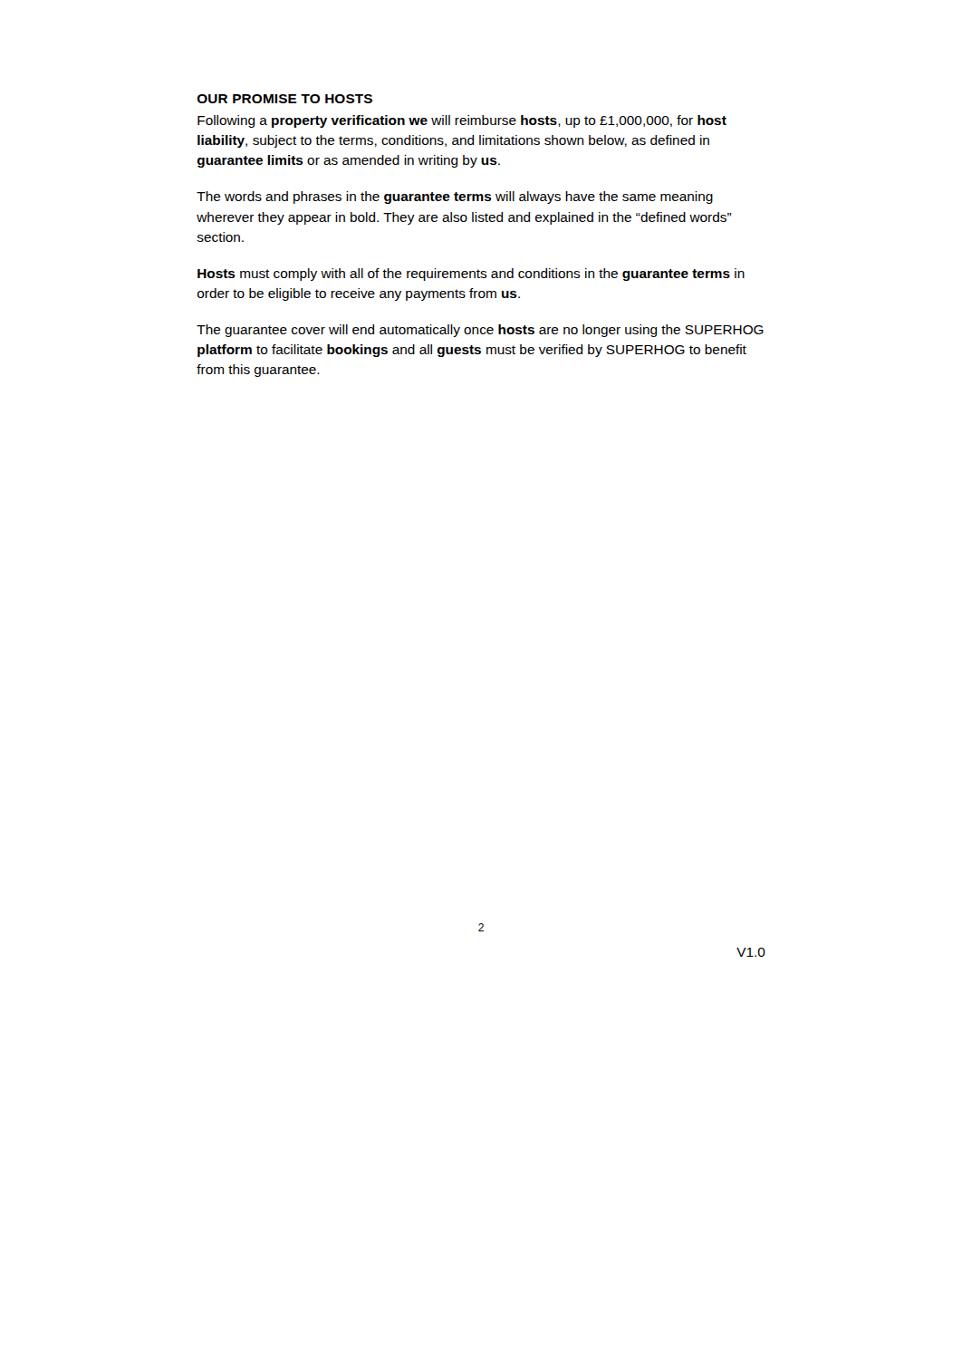OUR PROMISE TO HOSTS
Following a property verification we will reimburse hosts, up to £1,000,000, for host liability, subject to the terms, conditions, and limitations shown below, as defined in guarantee limits or as amended in writing by us.
The words and phrases in the guarantee terms will always have the same meaning wherever they appear in bold. They are also listed and explained in the “defined words” section.
Hosts must comply with all of the requirements and conditions in the guarantee terms in order to be eligible to receive any payments from us.
The guarantee cover will end automatically once hosts are no longer using the SUPERHOG platform to facilitate bookings and all guests must be verified by SUPERHOG to benefit from this guarantee.
2
V1.0